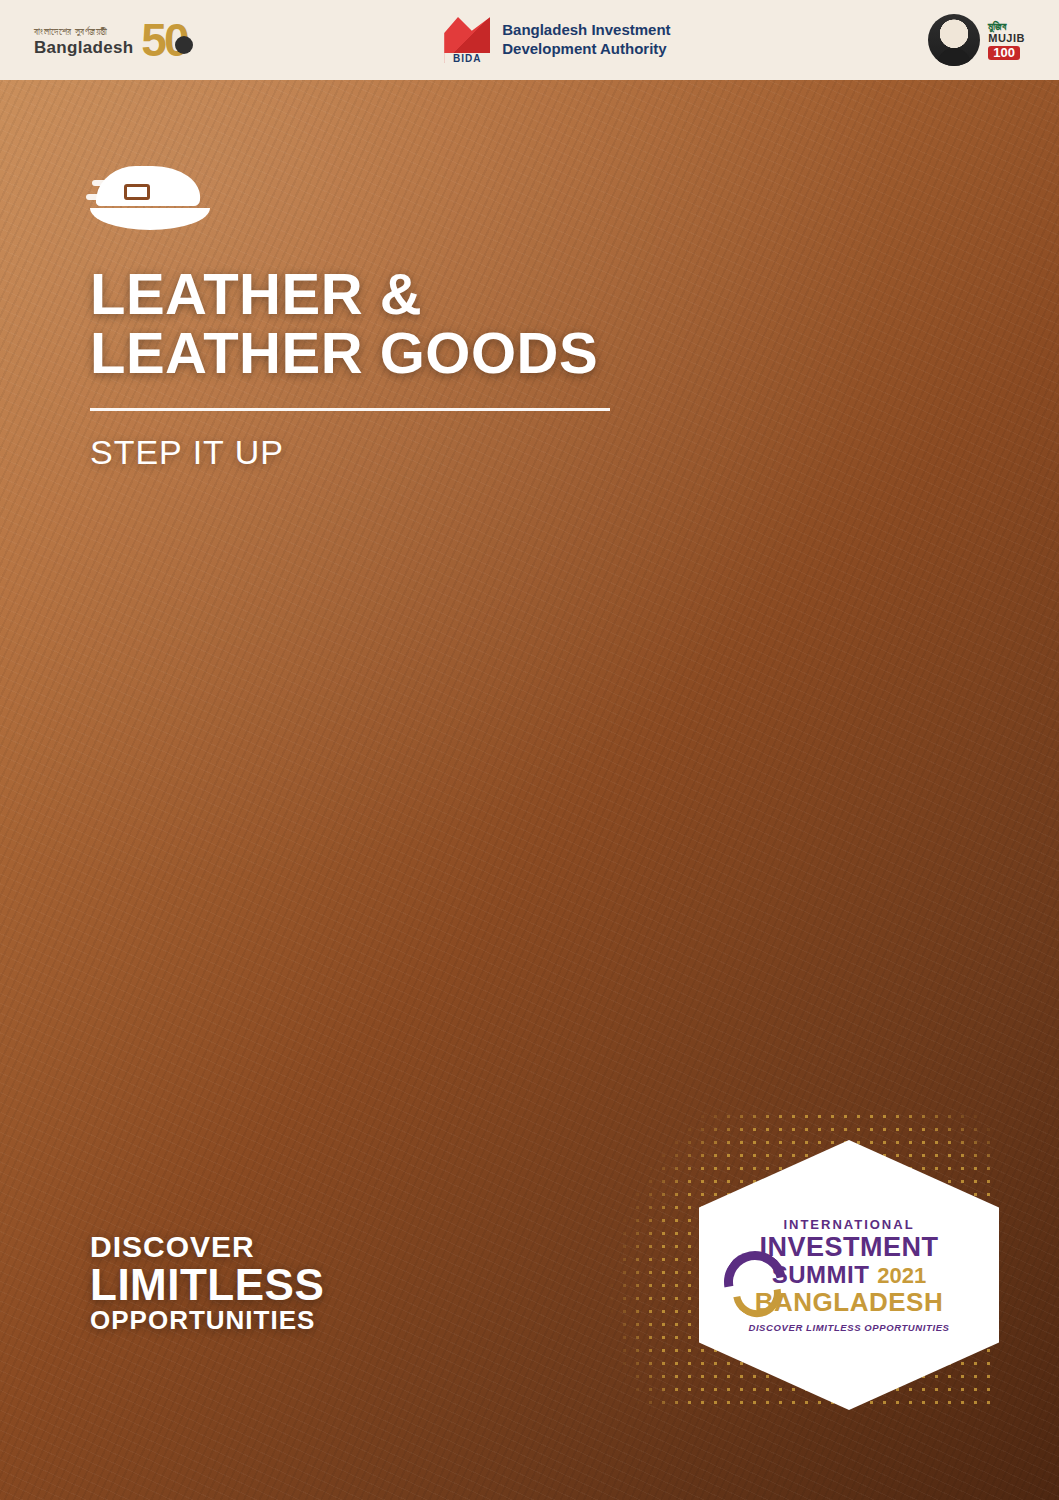বাংলাদেশের সুবর্ণজয়ন্তী Bangladesh
50
BIDA
Bangladesh Investment
Development Authority
মুজিব MUJIB 100
LEATHER &
LEATHER GOODS
STEP IT UP
DISCOVER LIMITLESS OPPORTUNITIES
INTERNATIONAL
INVESTMENT
SUMMIT 2021
BANGLADESH
DISCOVER LIMITLESS OPPORTUNITIES